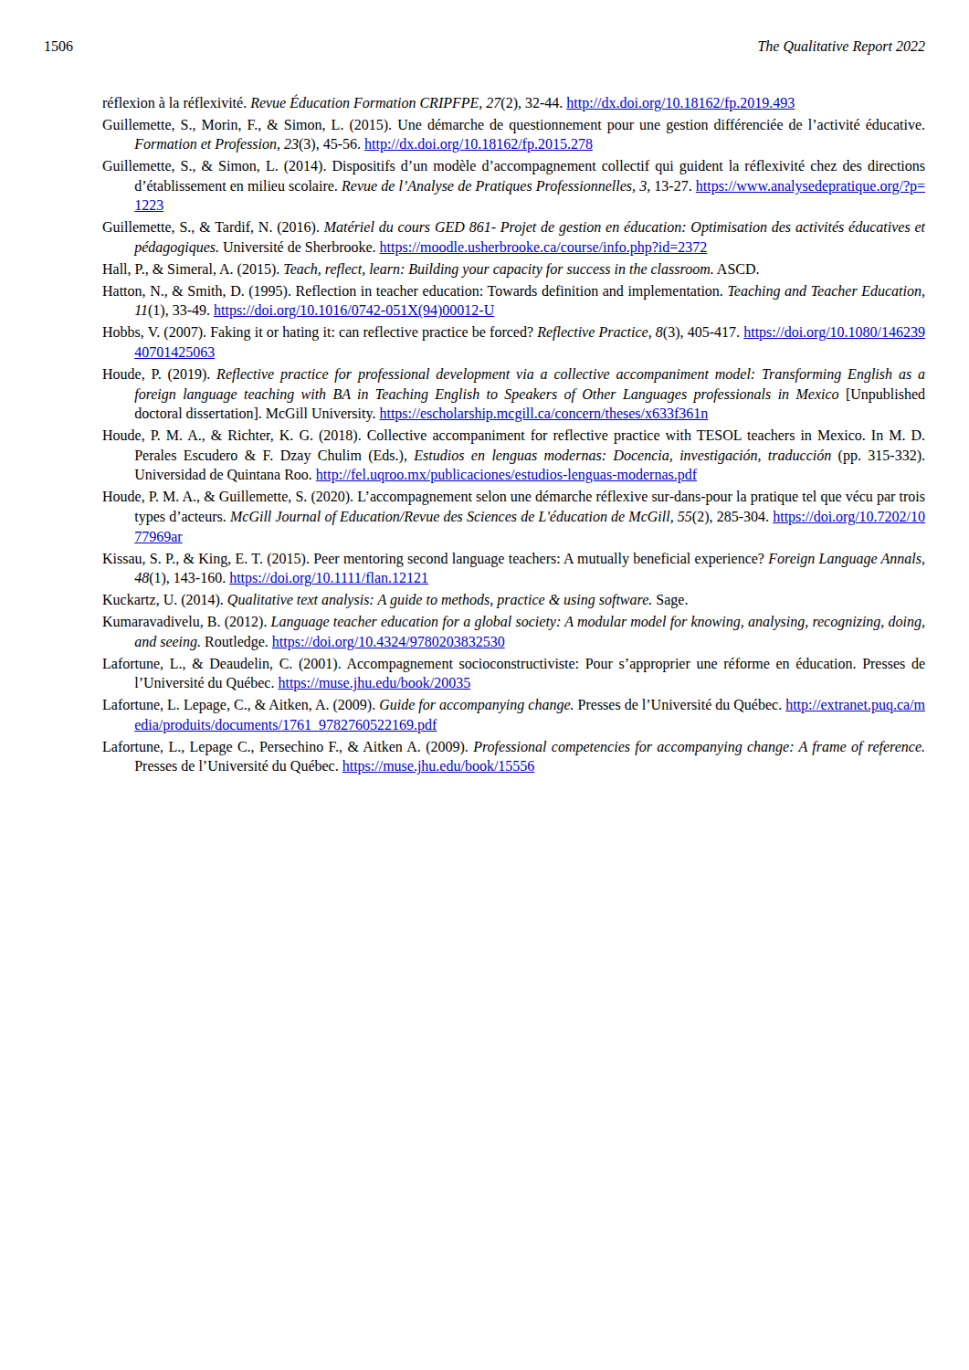1506 The Qualitative Report 2022
réflexion à la réflexivité. Revue Éducation Formation CRIPFPE, 27(2), 32-44. http://dx.doi.org/10.18162/fp.2019.493
Guillemette, S., Morin, F., & Simon, L. (2015). Une démarche de questionnement pour une gestion différenciée de l’activité éducative. Formation et Profession, 23(3), 45-56. http://dx.doi.org/10.18162/fp.2015.278
Guillemette, S., & Simon, L. (2014). Dispositifs d’un modèle d’accompagnement collectif qui guident la réflexivité chez des directions d’établissement en milieu scolaire. Revue de l’Analyse de Pratiques Professionnelles, 3, 13-27. https://www.analysedepratique.org/?p=1223
Guillemette, S., & Tardif, N. (2016). Matériel du cours GED 861- Projet de gestion en éducation: Optimisation des activités éducatives et pédagogiques. Université de Sherbrooke. https://moodle.usherbrooke.ca/course/info.php?id=2372
Hall, P., & Simeral, A. (2015). Teach, reflect, learn: Building your capacity for success in the classroom. ASCD.
Hatton, N., & Smith, D. (1995). Reflection in teacher education: Towards definition and implementation. Teaching and Teacher Education, 11(1), 33-49. https://doi.org/10.1016/0742-051X(94)00012-U
Hobbs, V. (2007). Faking it or hating it: can reflective practice be forced? Reflective Practice, 8(3), 405-417. https://doi.org/10.1080/14623940701425063
Houde, P. (2019). Reflective practice for professional development via a collective accompaniment model: Transforming English as a foreign language teaching with BA in Teaching English to Speakers of Other Languages professionals in Mexico [Unpublished doctoral dissertation]. McGill University. https://escholarship.mcgill.ca/concern/theses/x633f361n
Houde, P. M. A., & Richter, K. G. (2018). Collective accompaniment for reflective practice with TESOL teachers in Mexico. In M. D. Perales Escudero & F. Dzay Chulim (Eds.), Estudios en lenguas modernas: Docencia, investigación, traducción (pp. 315-332). Universidad de Quintana Roo. http://fel.uqroo.mx/publicaciones/estudios-lenguas-modernas.pdf
Houde, P. M. A., & Guillemette, S. (2020). L’accompagnement selon une démarche réflexive sur-dans-pour la pratique tel que vécu par trois types d’acteurs. McGill Journal of Education/Revue des Sciences de L'éducation de McGill, 55(2), 285-304. https://doi.org/10.7202/1077969ar
Kissau, S. P., & King, E. T. (2015). Peer mentoring second language teachers: A mutually beneficial experience? Foreign Language Annals, 48(1), 143-160. https://doi.org/10.1111/flan.12121
Kuckartz, U. (2014). Qualitative text analysis: A guide to methods, practice & using software. Sage.
Kumaravadivelu, B. (2012). Language teacher education for a global society: A modular model for knowing, analysing, recognizing, doing, and seeing. Routledge. https://doi.org/10.4324/9780203832530
Lafortune, L., & Deaudelin, C. (2001). Accompagnement socioconstructiviste: Pour s’approprier une réforme en éducation. Presses de l’Université du Québec. https://muse.jhu.edu/book/20035
Lafortune, L. Lepage, C., & Aitken, A. (2009). Guide for accompanying change. Presses de l’Université du Québec. http://extranet.puq.ca/media/produits/documents/1761_9782760522169.pdf
Lafortune, L., Lepage C., Persechino F., & Aitken A. (2009). Professional competencies for accompanying change: A frame of reference. Presses de l’Université du Québec. https://muse.jhu.edu/book/15556